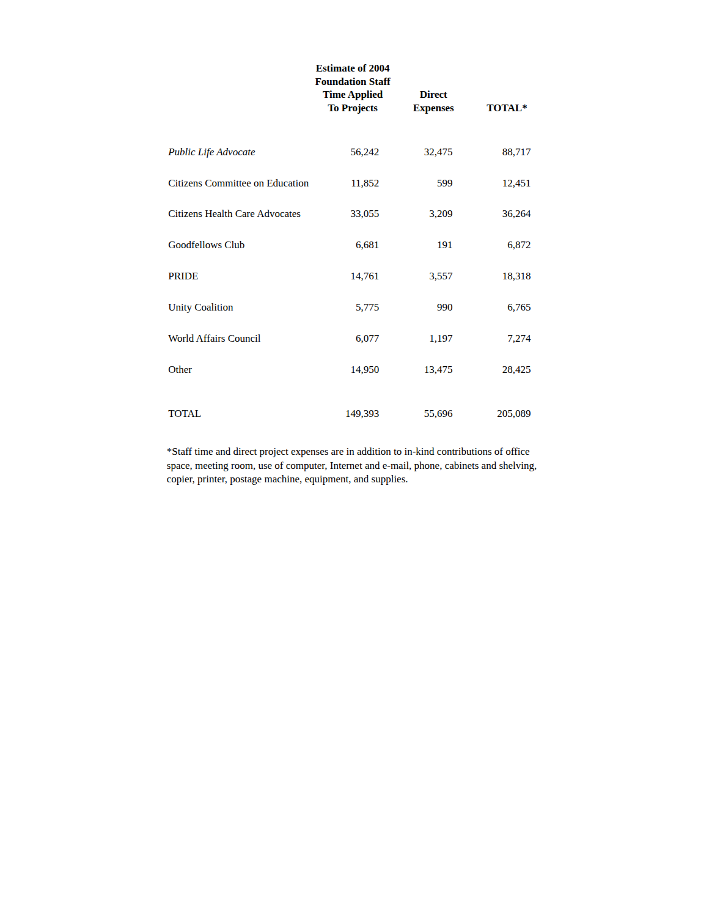| | Estimate of 2004 Foundation Staff Time Applied To Projects | Direct Expenses | TOTAL* |
| --- | --- | --- | --- |
| Public Life Advocate | 56,242 | 32,475 | 88,717 |
| Citizens Committee on Education | 11,852 | 599 | 12,451 |
| Citizens Health Care Advocates | 33,055 | 3,209 | 36,264 |
| Goodfellows Club | 6,681 | 191 | 6,872 |
| PRIDE | 14,761 | 3,557 | 18,318 |
| Unity Coalition | 5,775 | 990 | 6,765 |
| World Affairs Council | 6,077 | 1,197 | 7,274 |
| Other | 14,950 | 13,475 | 28,425 |
| TOTAL | 149,393 | 55,696 | 205,089 |
*Staff time and direct project expenses are in addition to in-kind contributions of office space, meeting room, use of computer, Internet and e-mail, phone, cabinets and shelving, copier, printer, postage machine, equipment, and supplies.